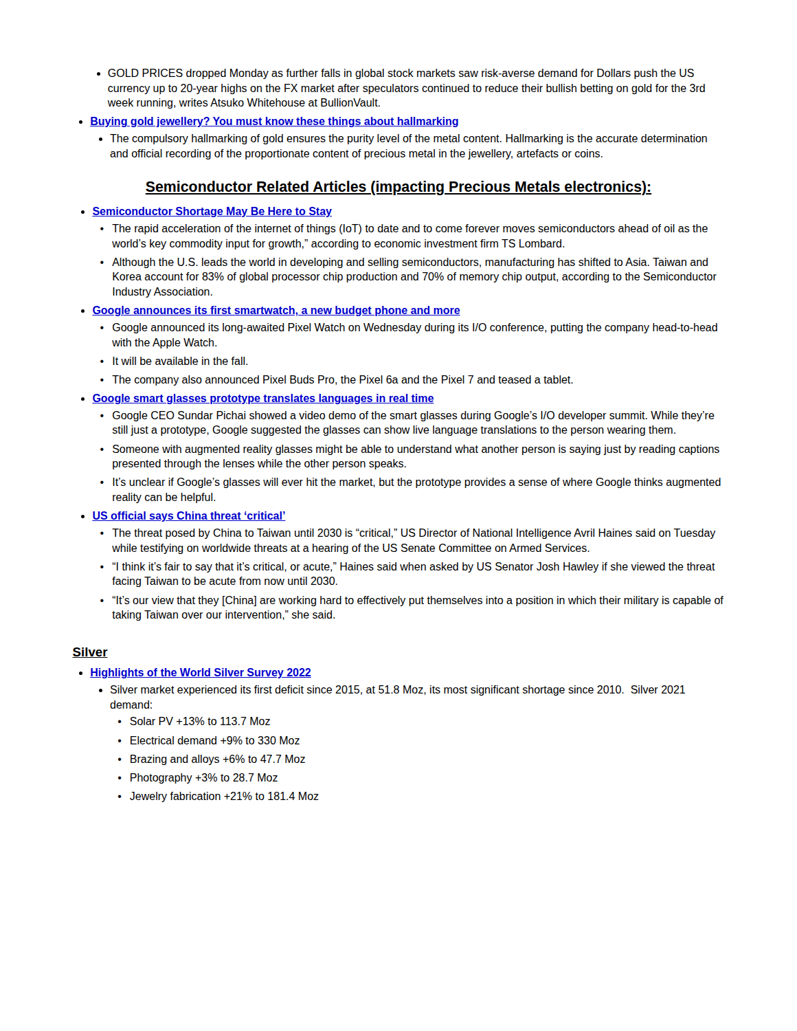GOLD PRICES dropped Monday as further falls in global stock markets saw risk-averse demand for Dollars push the US currency up to 20-year highs on the FX market after speculators continued to reduce their bullish betting on gold for the 3rd week running, writes Atsuko Whitehouse at BullionVault.
Buying gold jewellery? You must know these things about hallmarking
The compulsory hallmarking of gold ensures the purity level of the metal content. Hallmarking is the accurate determination and official recording of the proportionate content of precious metal in the jewellery, artefacts or coins.
Semiconductor Related Articles (impacting Precious Metals electronics):
Semiconductor Shortage May Be Here to Stay
The rapid acceleration of the internet of things (IoT) to date and to come forever moves semiconductors ahead of oil as the world’s key commodity input for growth,” according to economic investment firm TS Lombard.
Although the U.S. leads the world in developing and selling semiconductors, manufacturing has shifted to Asia. Taiwan and Korea account for 83% of global processor chip production and 70% of memory chip output, according to the Semiconductor Industry Association.
Google announces its first smartwatch, a new budget phone and more
Google announced its long-awaited Pixel Watch on Wednesday during its I/O conference, putting the company head-to-head with the Apple Watch.
It will be available in the fall.
The company also announced Pixel Buds Pro, the Pixel 6a and the Pixel 7 and teased a tablet.
Google smart glasses prototype translates languages in real time
Google CEO Sundar Pichai showed a video demo of the smart glasses during Google’s I/O developer summit. While they’re still just a prototype, Google suggested the glasses can show live language translations to the person wearing them.
Someone with augmented reality glasses might be able to understand what another person is saying just by reading captions presented through the lenses while the other person speaks.
It’s unclear if Google’s glasses will ever hit the market, but the prototype provides a sense of where Google thinks augmented reality can be helpful.
US official says China threat ‘critical’
The threat posed by China to Taiwan until 2030 is “critical,” US Director of National Intelligence Avril Haines said on Tuesday while testifying on worldwide threats at a hearing of the US Senate Committee on Armed Services.
“I think it’s fair to say that it’s critical, or acute,” Haines said when asked by US Senator Josh Hawley if she viewed the threat facing Taiwan to be acute from now until 2030.
“It’s our view that they [China] are working hard to effectively put themselves into a position in which their military is capable of taking Taiwan over our intervention,” she said.
Silver
Highlights of the World Silver Survey 2022
Silver market experienced its first deficit since 2015, at 51.8 Moz, its most significant shortage since 2010. Silver 2021 demand:
Solar PV +13% to 113.7 Moz
Electrical demand +9% to 330 Moz
Brazing and alloys +6% to 47.7 Moz
Photography +3% to 28.7 Moz
Jewelry fabrication +21% to 181.4 Moz